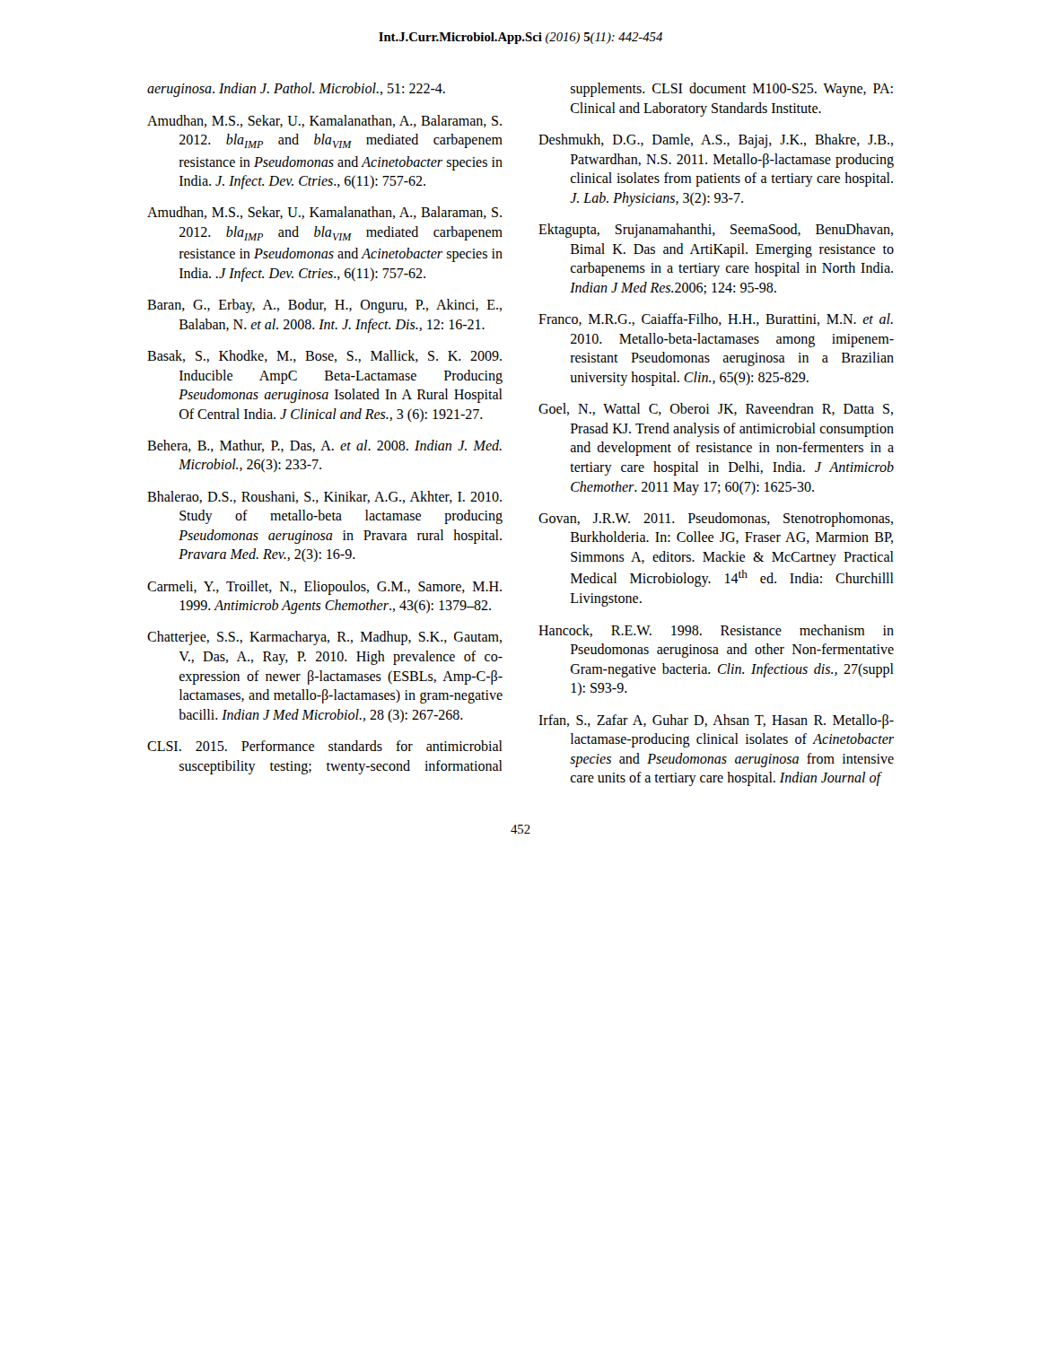Int.J.Curr.Microbiol.App.Sci (2016) 5(11): 442-454
aeruginosa. Indian J. Pathol. Microbiol., 51: 222-4.
Amudhan, M.S., Sekar, U., Kamalanathan, A., Balaraman, S. 2012. blaIMP and blaVIM mediated carbapenem resistance in Pseudomonas and Acinetobacter species in India. J. Infect. Dev. Ctries., 6(11): 757-62.
Amudhan, M.S., Sekar, U., Kamalanathan, A., Balaraman, S. 2012. blaIMP and blaVIM mediated carbapenem resistance in Pseudomonas and Acinetobacter species in India. .J Infect. Dev. Ctries., 6(11): 757-62.
Baran, G., Erbay, A., Bodur, H., Onguru, P., Akinci, E., Balaban, N. et al. 2008. Int. J. Infect. Dis., 12: 16-21.
Basak, S., Khodke, M., Bose, S., Mallick, S. K. 2009. Inducible AmpC Beta-Lactamase Producing Pseudomonas aeruginosa Isolated In A Rural Hospital Of Central India. J Clinical and Res., 3 (6): 1921-27.
Behera, B., Mathur, P., Das, A. et al. 2008. Indian J. Med. Microbiol., 26(3): 233-7.
Bhalerao, D.S., Roushani, S., Kinikar, A.G., Akhter, I. 2010. Study of metallo-beta lactamase producing Pseudomonas aeruginosa in Pravara rural hospital. Pravara Med. Rev., 2(3): 16-9.
Carmeli, Y., Troillet, N., Eliopoulos, G.M., Samore, M.H. 1999. Antimicrob Agents Chemother., 43(6): 1379–82.
Chatterjee, S.S., Karmacharya, R., Madhup, S.K., Gautam, V., Das, A., Ray, P. 2010. High prevalence of co-expression of newer β-lactamases (ESBLs, Amp-C-β-lactamases, and metallo-β-lactamases) in gram-negative bacilli. Indian J Med Microbiol., 28 (3): 267-268.
CLSI. 2015. Performance standards for antimicrobial susceptibility testing; twenty-second informational supplements. CLSI document M100-S25. Wayne, PA: Clinical and Laboratory Standards Institute.
Deshmukh, D.G., Damle, A.S., Bajaj, J.K., Bhakre, J.B., Patwardhan, N.S. 2011. Metallo-β-lactamase producing clinical isolates from patients of a tertiary care hospital. J. Lab. Physicians, 3(2): 93-7.
Ektagupta, Srujanamahanthi, SeemaSood, BenuDhavan, Bimal K. Das and ArtiKapil. Emerging resistance to carbapenems in a tertiary care hospital in North India. Indian J Med Res. 2006; 124: 95-98.
Franco, M.R.G., Caiaffa-Filho, H.H., Burattini, M.N. et al. 2010. Metallo-beta-lactamases among imipenem-resistant Pseudomonas aeruginosa in a Brazilian university hospital. Clin., 65(9): 825-829.
Goel, N., Wattal C, Oberoi JK, Raveendran R, Datta S, Prasad KJ. Trend analysis of antimicrobial consumption and development of resistance in non-fermenters in a tertiary care hospital in Delhi, India. J Antimicrob Chemother. 2011 May 17; 60(7): 1625-30.
Govan, J.R.W. 2011. Pseudomonas, Stenotrophomonas, Burkholderia. In: Collee JG, Fraser AG, Marmion BP, Simmons A, editors. Mackie & McCartney Practical Medical Microbiology. 14th ed. India: Churchilll Livingstone.
Hancock, R.E.W. 1998. Resistance mechanism in Pseudomonas aeruginosa and other Non-fermentative Gram-negative bacteria. Clin. Infectious dis., 27(suppl 1): S93-9.
Irfan, S., Zafar A, Guhar D, Ahsan T, Hasan R. Metallo-β-lactamase-producing clinical isolates of Acinetobacter species and Pseudomonas aeruginosa from intensive care units of a tertiary care hospital. Indian Journal of
452